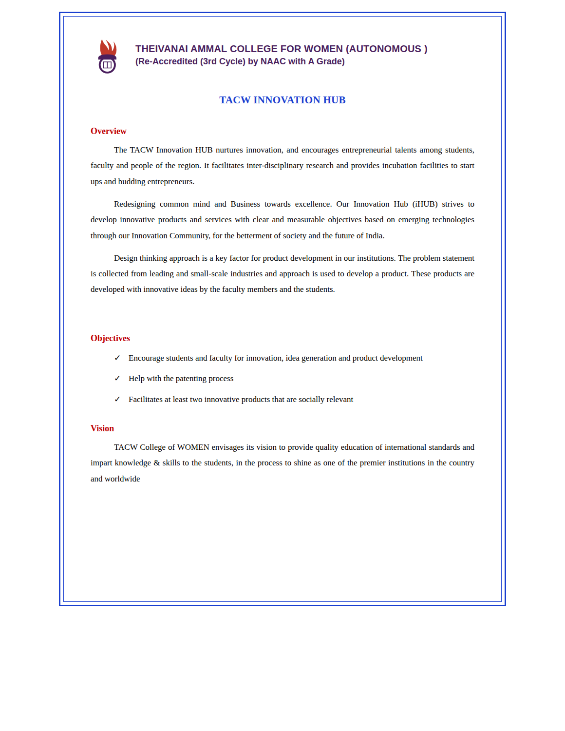THEIVANAI AMMAL COLLEGE FOR WOMEN (AUTONOMOUS )
(Re-Accredited (3rd Cycle) by NAAC with A Grade)
TACW INNOVATION HUB
Overview
The TACW Innovation HUB nurtures innovation, and encourages entrepreneurial talents among students, faculty and people of the region. It facilitates inter-disciplinary research and provides incubation facilities to start ups and budding entrepreneurs.
Redesigning common mind and Business towards excellence. Our Innovation Hub (iHUB) strives to develop innovative products and services with clear and measurable objectives based on emerging technologies through our Innovation Community, for the betterment of society and the future of India.
Design thinking approach is a key factor for product development in our institutions. The problem statement is collected from leading and small-scale industries and approach is used to develop a product. These products are developed with innovative ideas by the faculty members and the students.
Objectives
Encourage students and faculty for innovation, idea generation and product development
Help with the patenting process
Facilitates at least two innovative products that are socially relevant
Vision
TACW College of WOMEN envisages its vision to provide quality education of international standards and impart knowledge & skills to the students, in the process to shine as one of the premier institutions in the country and worldwide